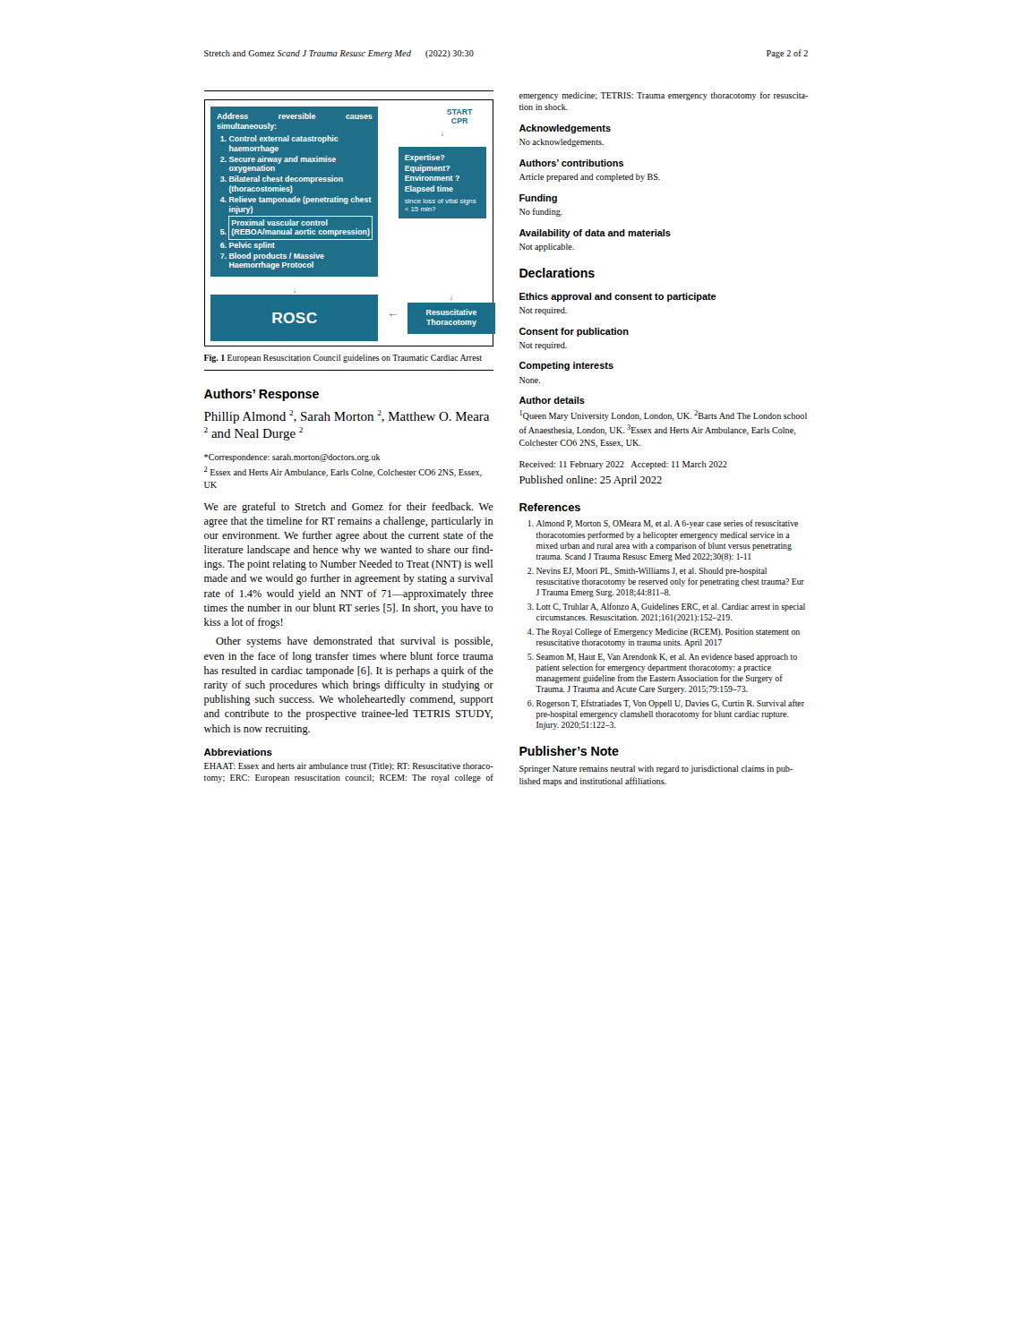Stretch and Gomez Scand J Trauma Resusc Emerg Med(2022) 30:30
Page 2 of 2
Address reversible causes simultaneously:
Control external catastrophic haemorrhage
Secure airway and maximise oxygenation
Bilateral chest decompression (thoracostomies)
Relieve tamponade (penetrating chest injury)
Proximal vascular control (REBOA/manual aortic compression)
Pelvic splint
Blood products / Massive Haemorrhage Protocol
START
CPR
↓
Expertise?
Equipment?
Environment ?
Elapsed time
since loss of vital signs < 15 min?
↓
ROSC
←
↓
Resuscitative
Thoracotomy
Fig. 1 European Resuscitation Council guidelines on Traumatic Cardiac Arrest
Authors’ Response
Phillip Almond 2, Sarah Morton 2, Matthew O. Meara 2 and Neal Durge 2
*Correspondence: sarah.morton@doctors.org.uk
2 Essex and Herts Air Ambulance, Earls Colne, Colchester CO6 2NS, Essex, UK
We are grateful to Stretch and Gomez for their feedback. We agree that the timeline for RT remains a challenge, particularly in our environment. We further agree about the current state of the literature landscape and hence why we wanted to share our findings. The point relating to Number Needed to Treat (NNT) is well made and we would go further in agreement by stating a survival rate of 1.4% would yield an NNT of 71—approximately three times the number in our blunt RT series [5]. In short, you have to kiss a lot of frogs!
Other systems have demonstrated that survival is possible, even in the face of long transfer times where blunt force trauma has resulted in cardiac tamponade [6]. It is perhaps a quirk of the rarity of such procedures which brings difficulty in studying or publishing such success. We wholeheartedly commend, support and contribute to the prospective trainee-led TETRIS STUDY, which is now recruiting.
Abbreviations
EHAAT: Essex and herts air ambulance trust (Title); RT: Resuscitative thoracotomy; ERC: European resuscitation council; RCEM: The royal college of emergency medicine; TETRIS: Trauma emergency thoracotomy for resuscitation in shock.
Acknowledgements
No acknowledgements.
Authors’ contributions
Article prepared and completed by BS.
Funding
No funding.
Availability of data and materials
Not applicable.
Declarations
Ethics approval and consent to participate
Not required.
Consent for publication
Not required.
Competing interests
None.
Author details
1Queen Mary University London, London, UK. 2Barts And The London school of Anaesthesia, London, UK. 3Essex and Herts Air Ambulance, Earls Colne, Colchester CO6 2NS, Essex, UK.
Received: 11 February 2022 Accepted: 11 March 2022
Published online: 25 April 2022
References
Almond P, Morton S, OMeara M, et al. A 6-year case series of resuscitative thoracotomies performed by a helicopter emergency medical service in a mixed urban and rural area with a comparison of blunt versus penetrating trauma. Scand J Trauma Resusc Emerg Med 2022;30(8): 1-11
Nevins EJ, Moori PL, Smith-Williams J, et al. Should pre-hospital resuscitative thoracotomy be reserved only for penetrating chest trauma? Eur J Trauma Emerg Surg. 2018;44:811–8.
Lott C, Truhlar A, Alfonzo A, Guidelines ERC, et al. Cardiac arrest in special circumstances. Resuscitation. 2021;161(2021):152–219.
The Royal College of Emergency Medicine (RCEM). Position statement on resuscitative thoracotomy in trauma units. April 2017
Seamon M, Haut E, Van Arendonk K, et al. An evidence based approach to patient selection for emergency department thoracotomy: a practice management guideline from the Eastern Association for the Surgery of Trauma. J Trauma and Acute Care Surgery. 2015;79:159–73.
Rogerson T, Efstratiades T, Von Oppell U, Davies G, Curtin R. Survival after pre-hospital emergency clamshell thoracotomy for blunt cardiac rupture. Injury. 2020;51:122–3.
Publisher’s Note
Springer Nature remains neutral with regard to jurisdictional claims in published maps and institutional affiliations.